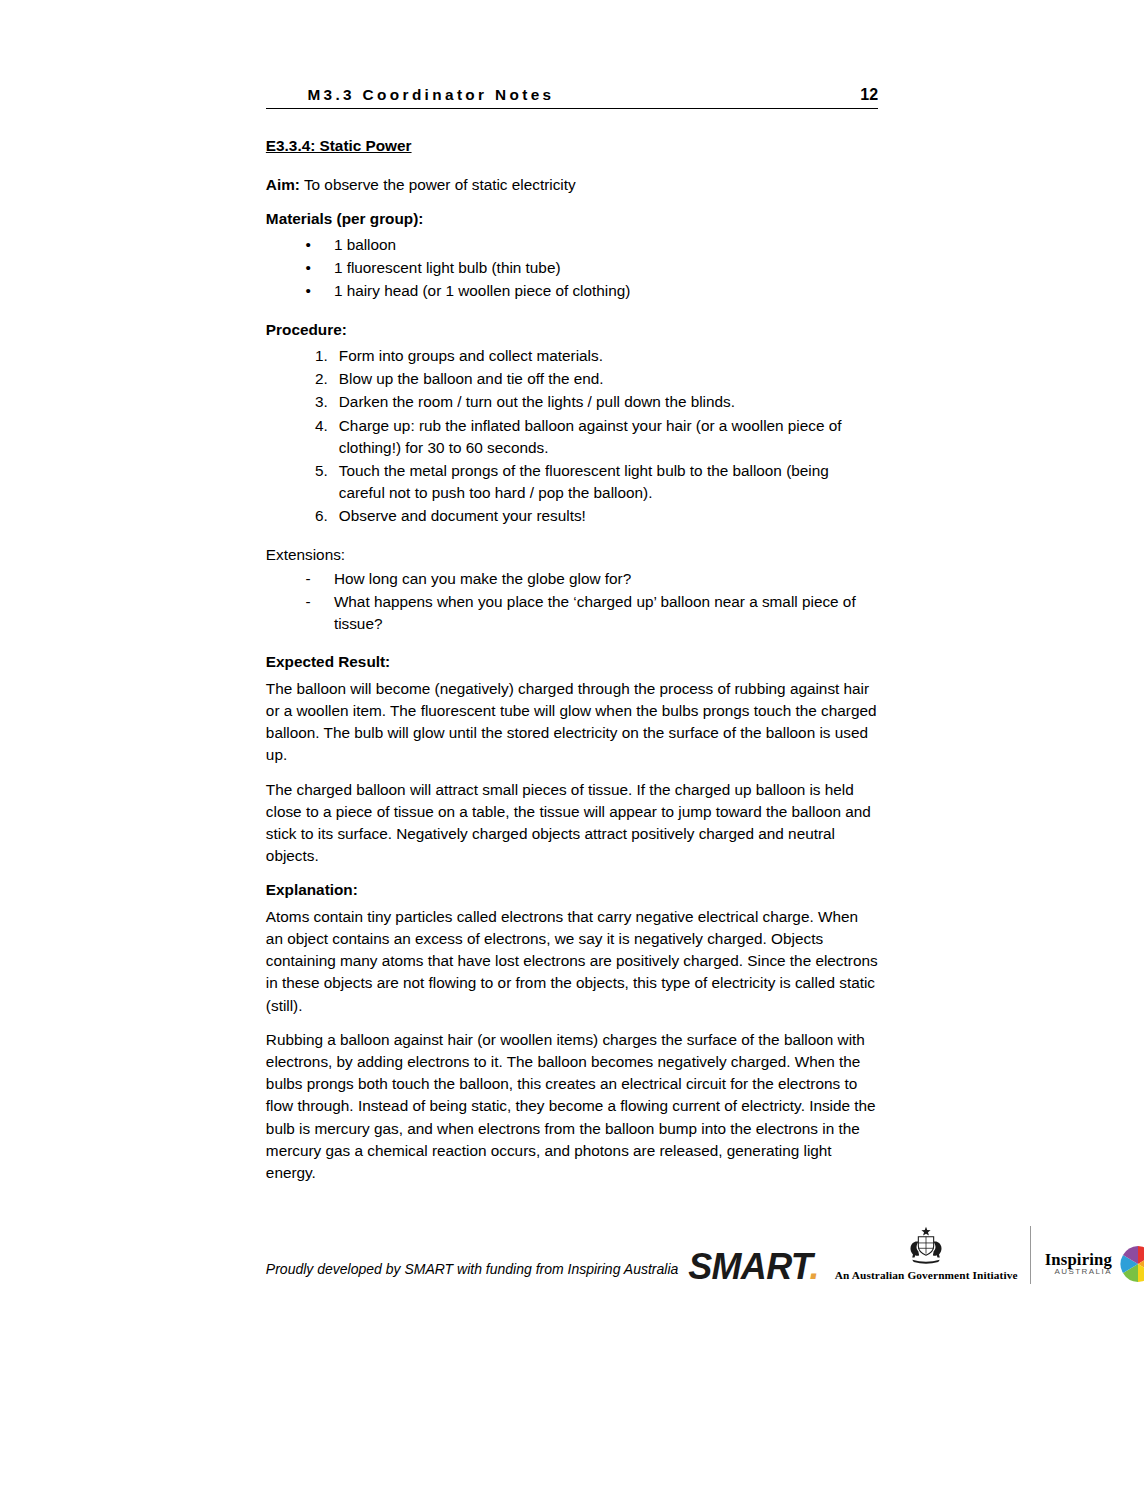M3.3 Coordinator Notes
12
E3.3.4: Static Power
Aim: To observe the power of static electricity
Materials (per group):
1 balloon
1 fluorescent light bulb (thin tube)
1 hairy head (or 1 woollen piece of clothing)
Procedure:
Form into groups and collect materials.
Blow up the balloon and tie off the end.
Darken the room / turn out the lights / pull down the blinds.
Charge up: rub the inflated balloon against your hair (or a woollen piece of clothing!) for 30 to 60 seconds.
Touch the metal prongs of the fluorescent light bulb to the balloon (being careful not to push too hard / pop the balloon).
Observe and document your results!
Extensions:
How long can you make the globe glow for?
What happens when you place the ‘charged up’ balloon near a small piece of tissue?
Expected Result:
The balloon will become (negatively) charged through the process of rubbing against hair or a woollen item. The fluorescent tube will glow when the bulbs prongs touch the charged balloon. The bulb will glow until the stored electricity on the surface of the balloon is used up.
The charged balloon will attract small pieces of tissue. If the charged up balloon is held close to a piece of tissue on a table, the tissue will appear to jump toward the balloon and stick to its surface. Negatively charged objects attract positively charged and neutral objects.
Explanation:
Atoms contain tiny particles called electrons that carry negative electrical charge. When an object contains an excess of electrons, we say it is negatively charged. Objects containing many atoms that have lost electrons are positively charged. Since the electrons in these objects are not flowing to or from the objects, this type of electricity is called static (still).
Rubbing a balloon against hair (or woollen items) charges the surface of the balloon with electrons, by adding electrons to it. The balloon becomes negatively charged. When the bulbs prongs both touch the balloon, this creates an electrical circuit for the electrons to flow through. Instead of being static, they become a flowing current of electricty. Inside the bulb is mercury gas, and when electrons from the balloon bump into the electrons in the mercury gas a chemical reaction occurs, and photons are released, generating light energy.
Proudly developed by SMART with funding from Inspiring Australia
SMART.
An Australian Government Initiative
Inspiring
AUSTRALIA